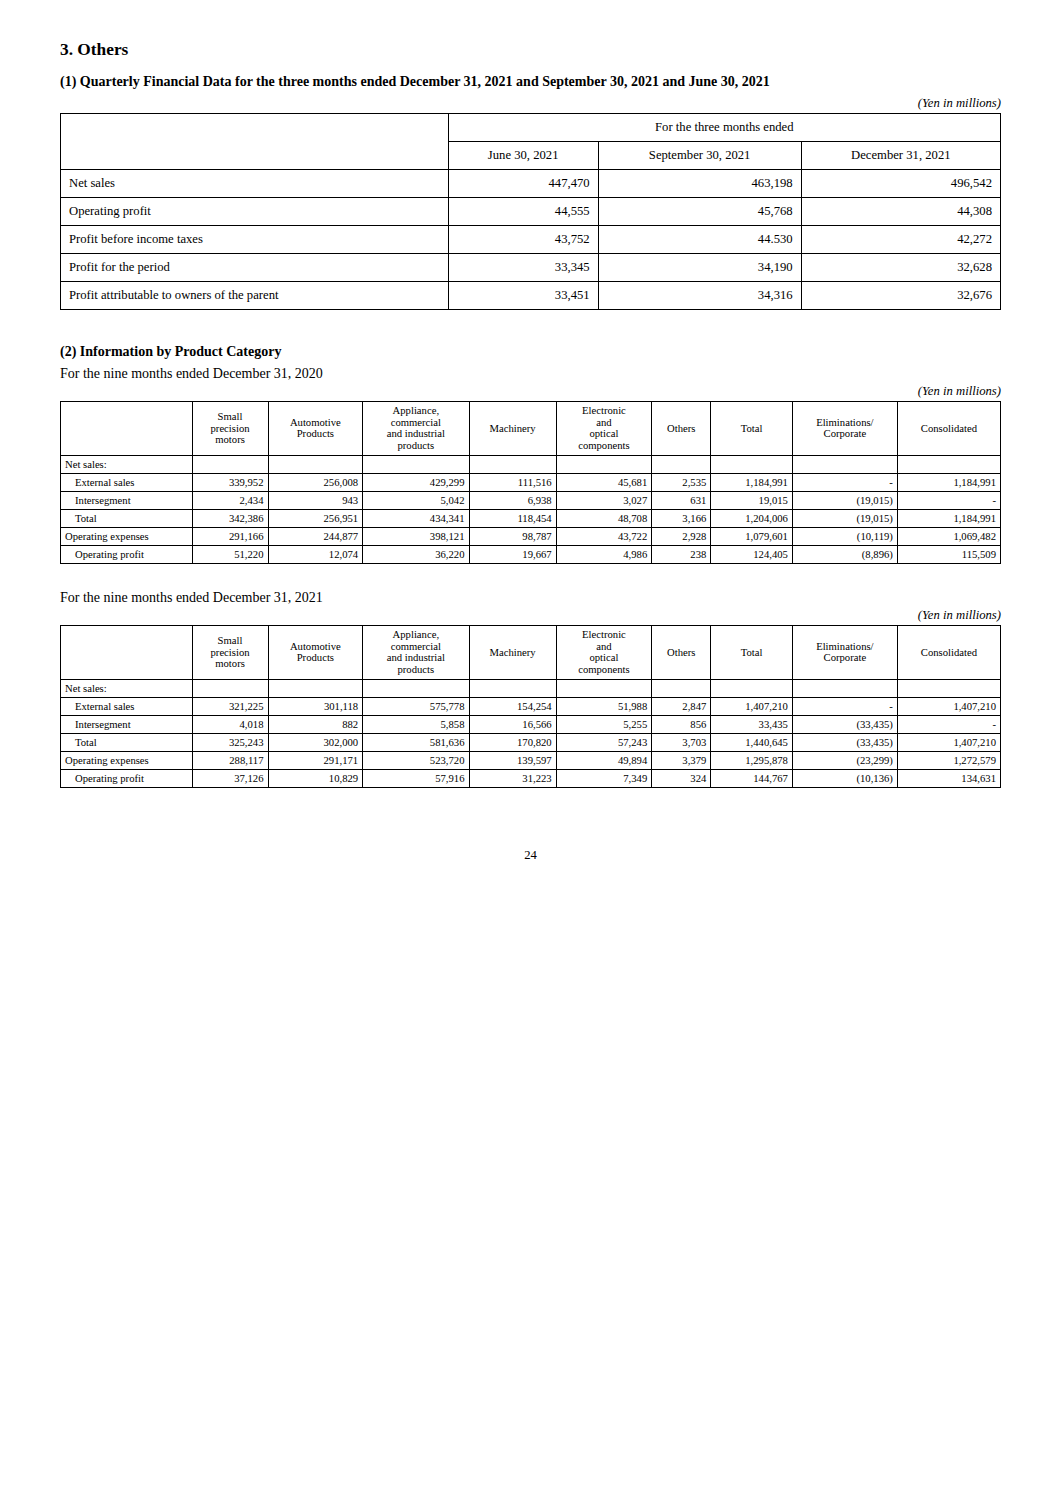3. Others
(1) Quarterly Financial Data for the three months ended December 31, 2021 and September 30, 2021 and June 30, 2021
(Yen in millions)
| | For the three months ended |
| --- | --- |
| June 30, 2021 | September 30, 2021 | December 31, 2021 |
| Net sales | 447,470 | 463,198 | 496,542 |
| Operating profit | 44,555 | 45,768 | 44,308 |
| Profit before income taxes | 43,752 | 44.530 | 42,272 |
| Profit for the period | 33,345 | 34,190 | 32,628 |
| Profit attributable to owners of the parent | 33,451 | 34,316 | 32,676 |
(2) Information by Product Category
For the nine months ended December 31, 2020
(Yen in millions)
| | Small precision motors | Automotive Products | Appliance, commercial and industrial products | Machinery | Electronic and optical components | Others | Total | Eliminations/ Corporate | Consolidated |
| --- | --- | --- | --- | --- | --- | --- | --- | --- | --- |
| Net sales: | | | | | | | | | |
| External sales | 339,952 | 256,008 | 429,299 | 111,516 | 45,681 | 2,535 | 1,184,991 | - | 1,184,991 |
| Intersegment | 2,434 | 943 | 5,042 | 6,938 | 3,027 | 631 | 19,015 | (19,015) | - |
| Total | 342,386 | 256,951 | 434,341 | 118,454 | 48,708 | 3,166 | 1,204,006 | (19,015) | 1,184,991 |
| Operating expenses | 291,166 | 244,877 | 398,121 | 98,787 | 43,722 | 2,928 | 1,079,601 | (10,119) | 1,069,482 |
| Operating profit | 51,220 | 12,074 | 36,220 | 19,667 | 4,986 | 238 | 124,405 | (8,896) | 115,509 |
For the nine months ended December 31, 2021
(Yen in millions)
| | Small precision motors | Automotive Products | Appliance, commercial and industrial products | Machinery | Electronic and optical components | Others | Total | Eliminations/ Corporate | Consolidated |
| --- | --- | --- | --- | --- | --- | --- | --- | --- | --- |
| Net sales: | | | | | | | | | |
| External sales | 321,225 | 301,118 | 575,778 | 154,254 | 51,988 | 2,847 | 1,407,210 | - | 1,407,210 |
| Intersegment | 4,018 | 882 | 5,858 | 16,566 | 5,255 | 856 | 33,435 | (33,435) | - |
| Total | 325,243 | 302,000 | 581,636 | 170,820 | 57,243 | 3,703 | 1,440,645 | (33,435) | 1,407,210 |
| Operating expenses | 288,117 | 291,171 | 523,720 | 139,597 | 49,894 | 3,379 | 1,295,878 | (23,299) | 1,272,579 |
| Operating profit | 37,126 | 10,829 | 57,916 | 31,223 | 7,349 | 324 | 144,767 | (10,136) | 134,631 |
24